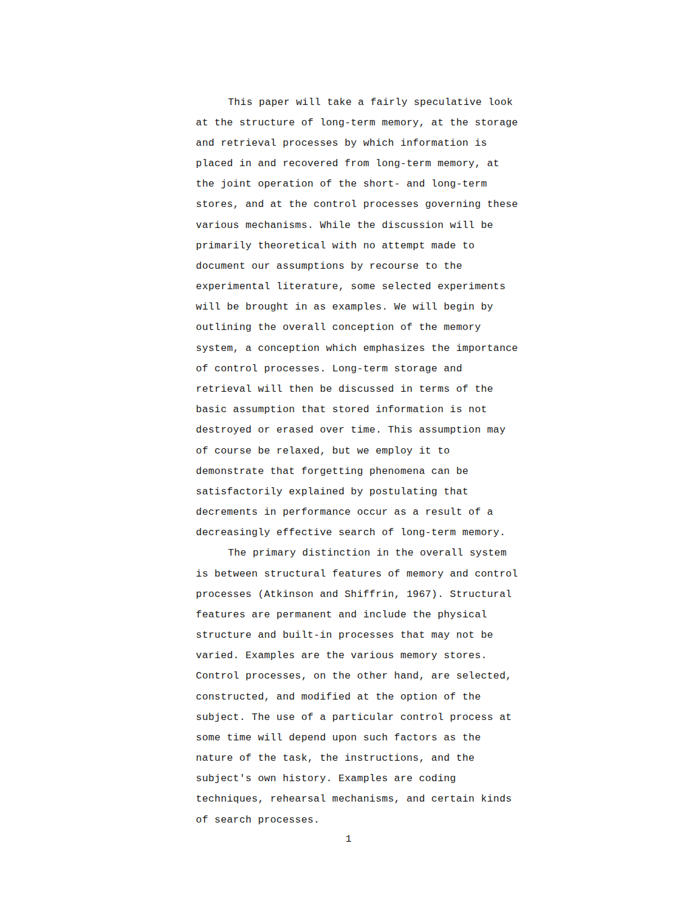This paper will take a fairly speculative look at the structure of long-term memory, at the storage and retrieval processes by which information is placed in and recovered from long-term memory, at the joint operation of the short- and long-term stores, and at the control processes governing these various mechanisms. While the discussion will be primarily theoretical with no attempt made to document our assumptions by recourse to the experimental literature, some selected experiments will be brought in as examples. We will begin by outlining the overall conception of the memory system, a conception which emphasizes the importance of control processes. Long-term storage and retrieval will then be discussed in terms of the basic assumption that stored information is not destroyed or erased over time. This assumption may of course be relaxed, but we employ it to demonstrate that forgetting phenomena can be satisfactorily explained by postulating that decrements in performance occur as a result of a decreasingly effective search of long-term memory.
The primary distinction in the overall system is between structural features of memory and control processes (Atkinson and Shiffrin, 1967). Structural features are permanent and include the physical structure and built-in processes that may not be varied. Examples are the various memory stores. Control processes, on the other hand, are selected, constructed, and modified at the option of the subject. The use of a particular control process at some time will depend upon such factors as the nature of the task, the instructions, and the subject's own history. Examples are coding techniques, rehearsal mechanisms, and certain kinds of search processes.
1